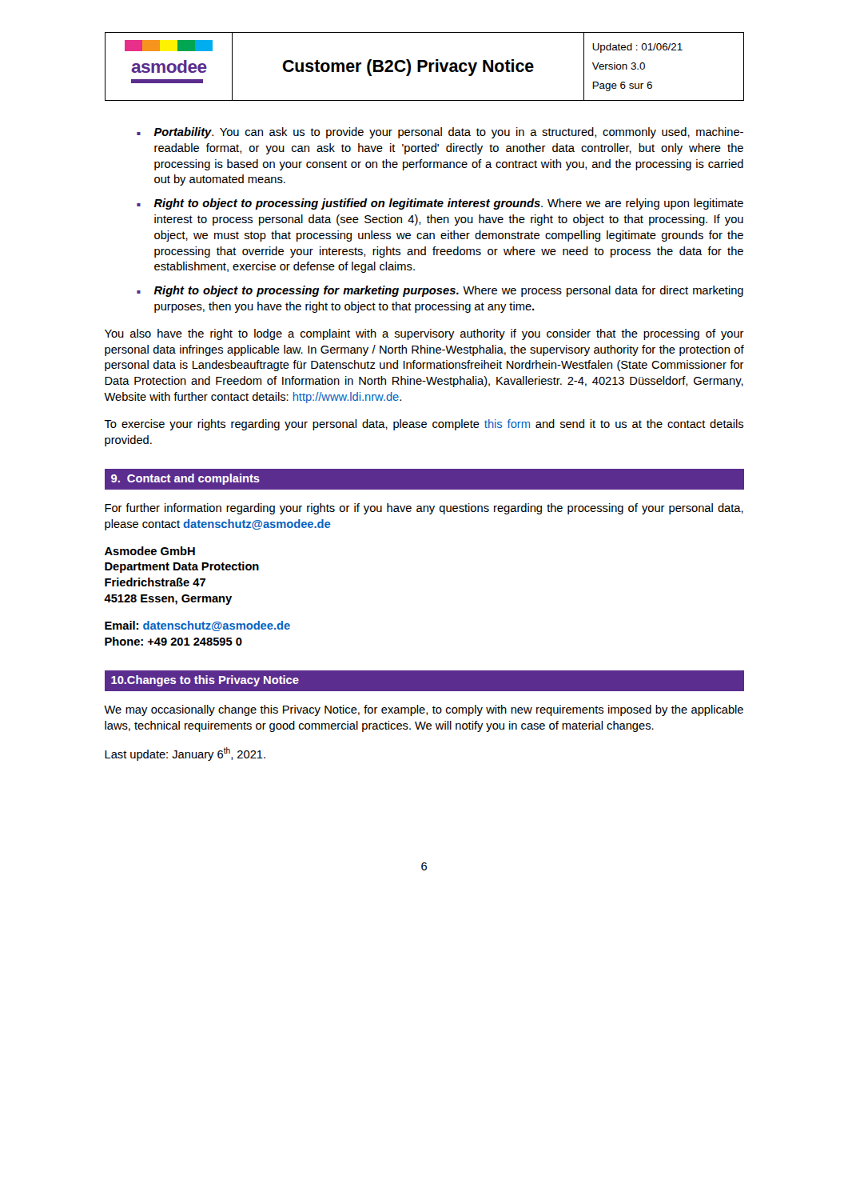| asmodee | Customer (B2C) Privacy Notice | Updated : 01/06/21 Version 3.0 Page 6 sur 6 |
Portability. You can ask us to provide your personal data to you in a structured, commonly used, machine-readable format, or you can ask to have it 'ported' directly to another data controller, but only where the processing is based on your consent or on the performance of a contract with you, and the processing is carried out by automated means.
Right to object to processing justified on legitimate interest grounds. Where we are relying upon legitimate interest to process personal data (see Section 4), then you have the right to object to that processing. If you object, we must stop that processing unless we can either demonstrate compelling legitimate grounds for the processing that override your interests, rights and freedoms or where we need to process the data for the establishment, exercise or defense of legal claims.
Right to object to processing for marketing purposes. Where we process personal data for direct marketing purposes, then you have the right to object to that processing at any time.
You also have the right to lodge a complaint with a supervisory authority if you consider that the processing of your personal data infringes applicable law. In Germany / North Rhine-Westphalia, the supervisory authority for the protection of personal data is Landesbeauftragte für Datenschutz und Informationsfreiheit Nordrhein-Westfalen (State Commissioner for Data Protection and Freedom of Information in North Rhine-Westphalia), Kavalleriestr. 2-4, 40213 Düsseldorf, Germany, Website with further contact details: http://www.ldi.nrw.de.
To exercise your rights regarding your personal data, please complete this form and send it to us at the contact details provided.
9. Contact and complaints
For further information regarding your rights or if you have any questions regarding the processing of your personal data, please contact datenschutz@asmodee.de
Asmodee GmbH
Department Data Protection
Friedrichstraße 47
45128 Essen, Germany
Email: datenschutz@asmodee.de
Phone: +49 201 248595 0
10.Changes to this Privacy Notice
We may occasionally change this Privacy Notice, for example, to comply with new requirements imposed by the applicable laws, technical requirements or good commercial practices. We will notify you in case of material changes.
Last update: January 6th, 2021.
6